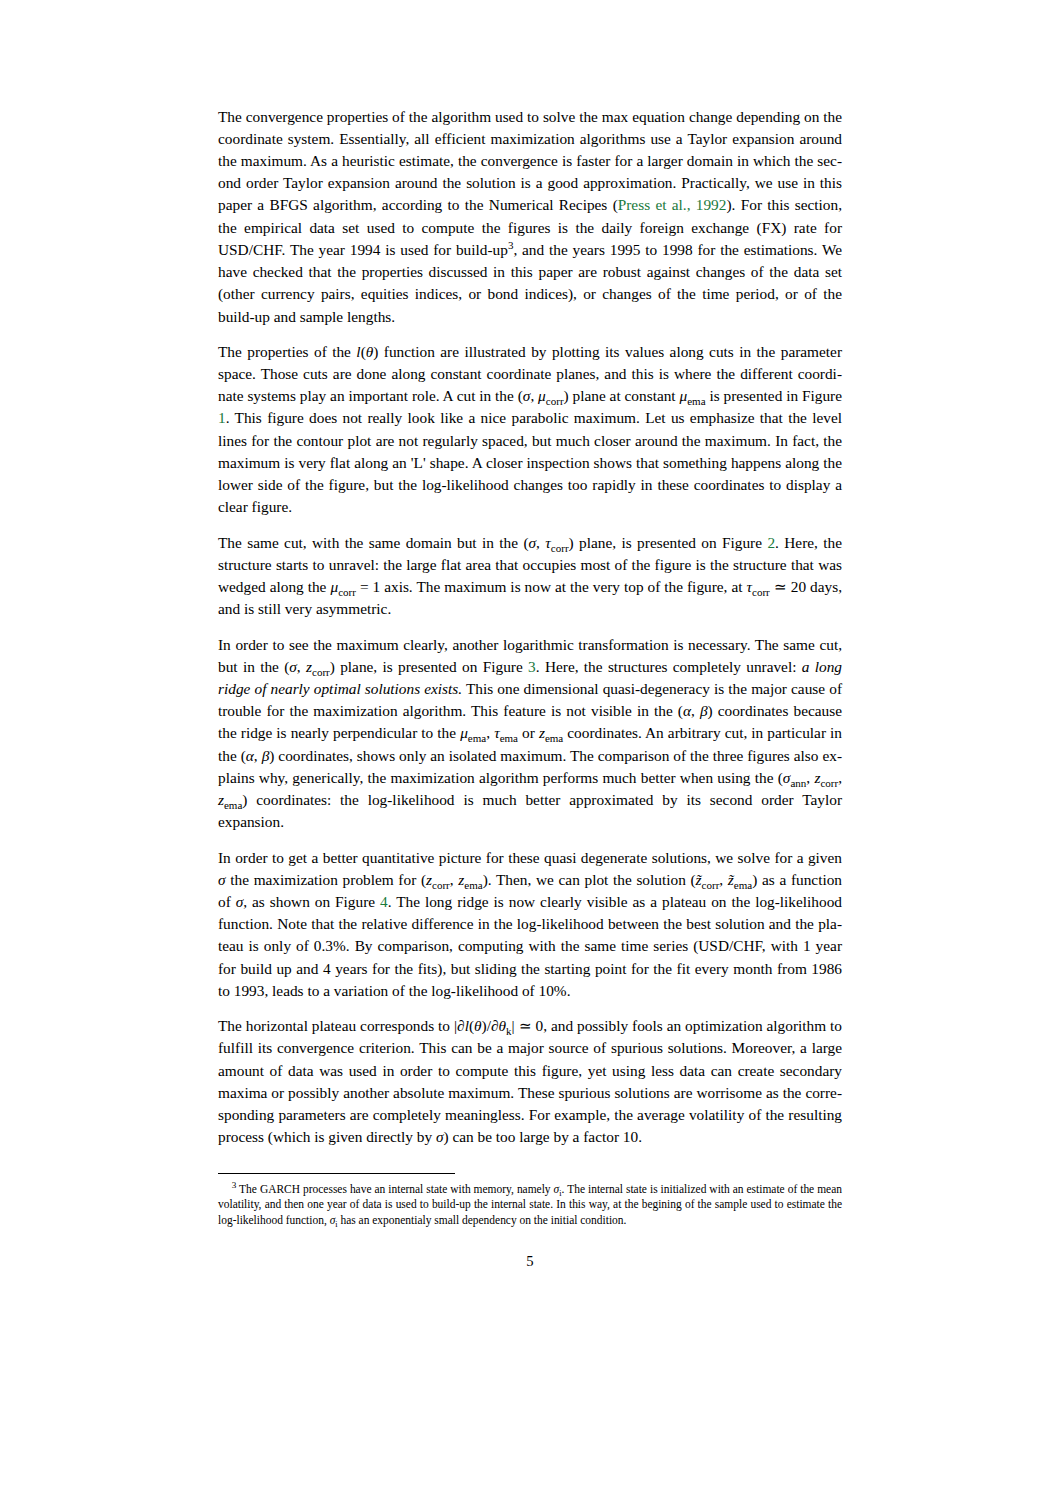The convergence properties of the algorithm used to solve the max equation change depending on the coordinate system. Essentially, all efficient maximization algorithms use a Taylor expansion around the maximum. As a heuristic estimate, the convergence is faster for a larger domain in which the second order Taylor expansion around the solution is a good approximation. Practically, we use in this paper a BFGS algorithm, according to the Numerical Recipes (Press et al., 1992). For this section, the empirical data set used to compute the figures is the daily foreign exchange (FX) rate for USD/CHF. The year 1994 is used for build-up3, and the years 1995 to 1998 for the estimations. We have checked that the properties discussed in this paper are robust against changes of the data set (other currency pairs, equities indices, or bond indices), or changes of the time period, or of the build-up and sample lengths.
The properties of the l(θ) function are illustrated by plotting its values along cuts in the parameter space. Those cuts are done along constant coordinate planes, and this is where the different coordinate systems play an important role. A cut in the (σ, μcorr) plane at constant μema is presented in Figure 1. This figure does not really look like a nice parabolic maximum. Let us emphasize that the level lines for the contour plot are not regularly spaced, but much closer around the maximum. In fact, the maximum is very flat along an 'L' shape. A closer inspection shows that something happens along the lower side of the figure, but the log-likelihood changes too rapidly in these coordinates to display a clear figure.
The same cut, with the same domain but in the (σ, τcorr) plane, is presented on Figure 2. Here, the structure starts to unravel: the large flat area that occupies most of the figure is the structure that was wedged along the μcorr = 1 axis. The maximum is now at the very top of the figure, at τcorr ≃ 20 days, and is still very asymmetric.
In order to see the maximum clearly, another logarithmic transformation is necessary. The same cut, but in the (σ, zcorr) plane, is presented on Figure 3. Here, the structures completely unravel: a long ridge of nearly optimal solutions exists. This one dimensional quasi-degeneracy is the major cause of trouble for the maximization algorithm. This feature is not visible in the (α, β) coordinates because the ridge is nearly perpendicular to the μema, τema or zema coordinates. An arbitrary cut, in particular in the (α, β) coordinates, shows only an isolated maximum. The comparison of the three figures also explains why, generically, the maximization algorithm performs much better when using the (σann, zcorr, zema) coordinates: the log-likelihood is much better approximated by its second order Taylor expansion.
In order to get a better quantitative picture for these quasi degenerate solutions, we solve for a given σ the maximization problem for (zcorr, zema). Then, we can plot the solution (z̃corr, z̃ema) as a function of σ, as shown on Figure 4. The long ridge is now clearly visible as a plateau on the log-likelihood function. Note that the relative difference in the log-likelihood between the best solution and the plateau is only of 0.3%. By comparison, computing with the same time series (USD/CHF, with 1 year for build up and 4 years for the fits), but sliding the starting point for the fit every month from 1986 to 1993, leads to a variation of the log-likelihood of 10%.
The horizontal plateau corresponds to |∂l(θ)/∂θk| ≃ 0, and possibly fools an optimization algorithm to fulfill its convergence criterion. This can be a major source of spurious solutions. Moreover, a large amount of data was used in order to compute this figure, yet using less data can create secondary maxima or possibly another absolute maximum. These spurious solutions are worrisome as the corresponding parameters are completely meaningless. For example, the average volatility of the resulting process (which is given directly by σ) can be too large by a factor 10.
3 The GARCH processes have an internal state with memory, namely σi. The internal state is initialized with an estimate of the mean volatility, and then one year of data is used to build-up the internal state. In this way, at the begining of the sample used to estimate the log-likelihood function, σi has an exponentialy small dependency on the initial condition.
5